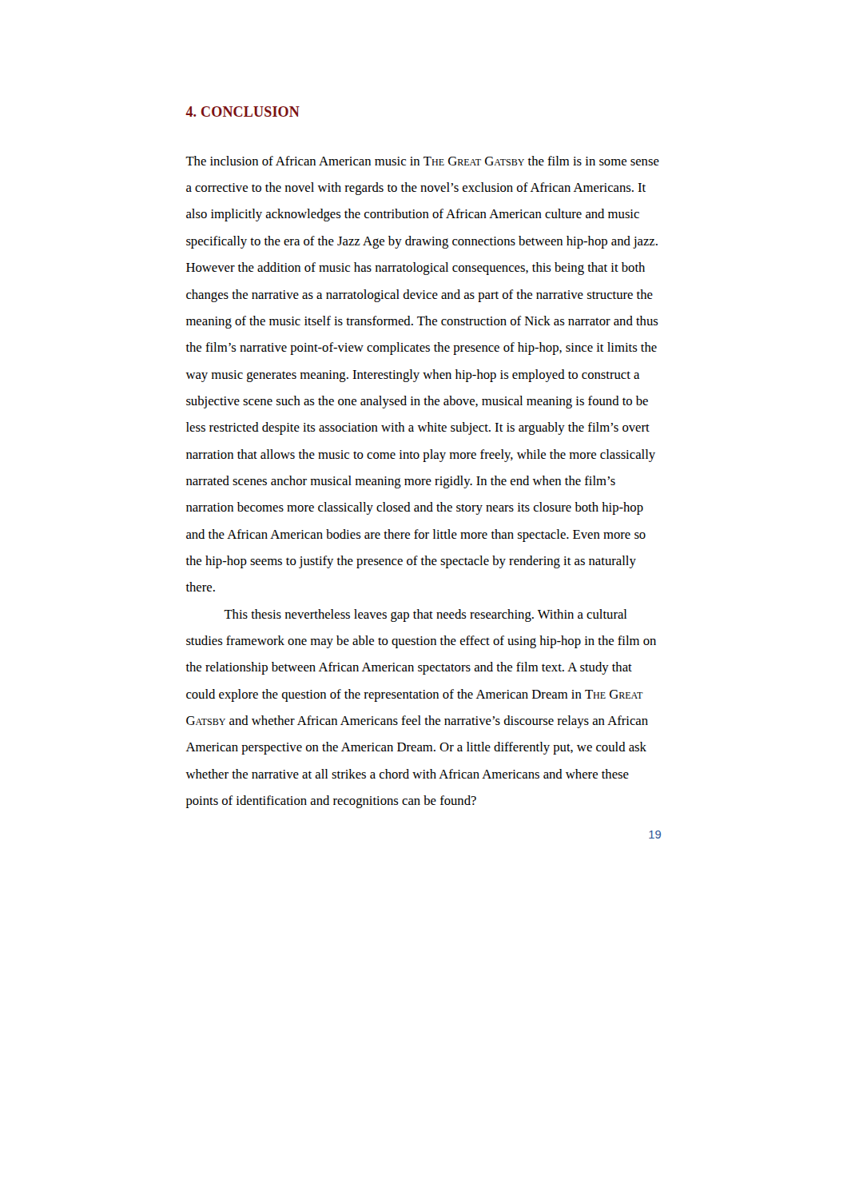4. CONCLUSION
The inclusion of African American music in The Great Gatsby the film is in some sense a corrective to the novel with regards to the novel’s exclusion of African Americans. It also implicitly acknowledges the contribution of African American culture and music specifically to the era of the Jazz Age by drawing connections between hip-hop and jazz. However the addition of music has narratological consequences, this being that it both changes the narrative as a narratological device and as part of the narrative structure the meaning of the music itself is transformed. The construction of Nick as narrator and thus the film’s narrative point-of-view complicates the presence of hip-hop, since it limits the way music generates meaning. Interestingly when hip-hop is employed to construct a subjective scene such as the one analysed in the above, musical meaning is found to be less restricted despite its association with a white subject. It is arguably the film’s overt narration that allows the music to come into play more freely, while the more classically narrated scenes anchor musical meaning more rigidly. In the end when the film’s narration becomes more classically closed and the story nears its closure both hip-hop and the African American bodies are there for little more than spectacle. Even more so the hip-hop seems to justify the presence of the spectacle by rendering it as naturally there.
This thesis nevertheless leaves gap that needs researching. Within a cultural studies framework one may be able to question the effect of using hip-hop in the film on the relationship between African American spectators and the film text. A study that could explore the question of the representation of the American Dream in The Great Gatsby and whether African Americans feel the narrative’s discourse relays an African American perspective on the American Dream. Or a little differently put, we could ask whether the narrative at all strikes a chord with African Americans and where these points of identification and recognitions can be found?
19